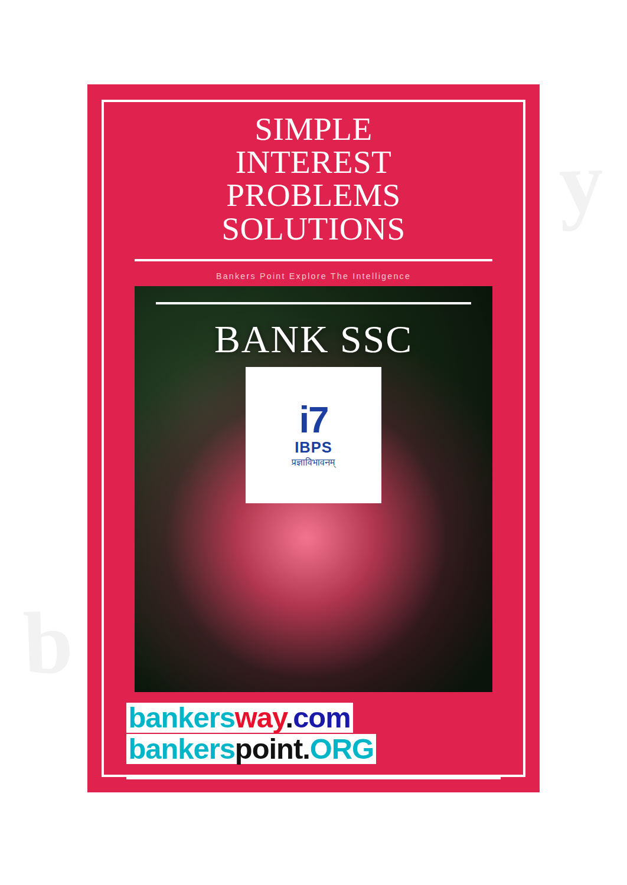b
y
SIMPLE
INTEREST
PROBLEMS
SOLUTIONS
Bankers Point Explore The Intelligence
BANK SSC
i7
IBPS
प्रज्ञाविभावनम्
bankers way. com
bankers point. ORG